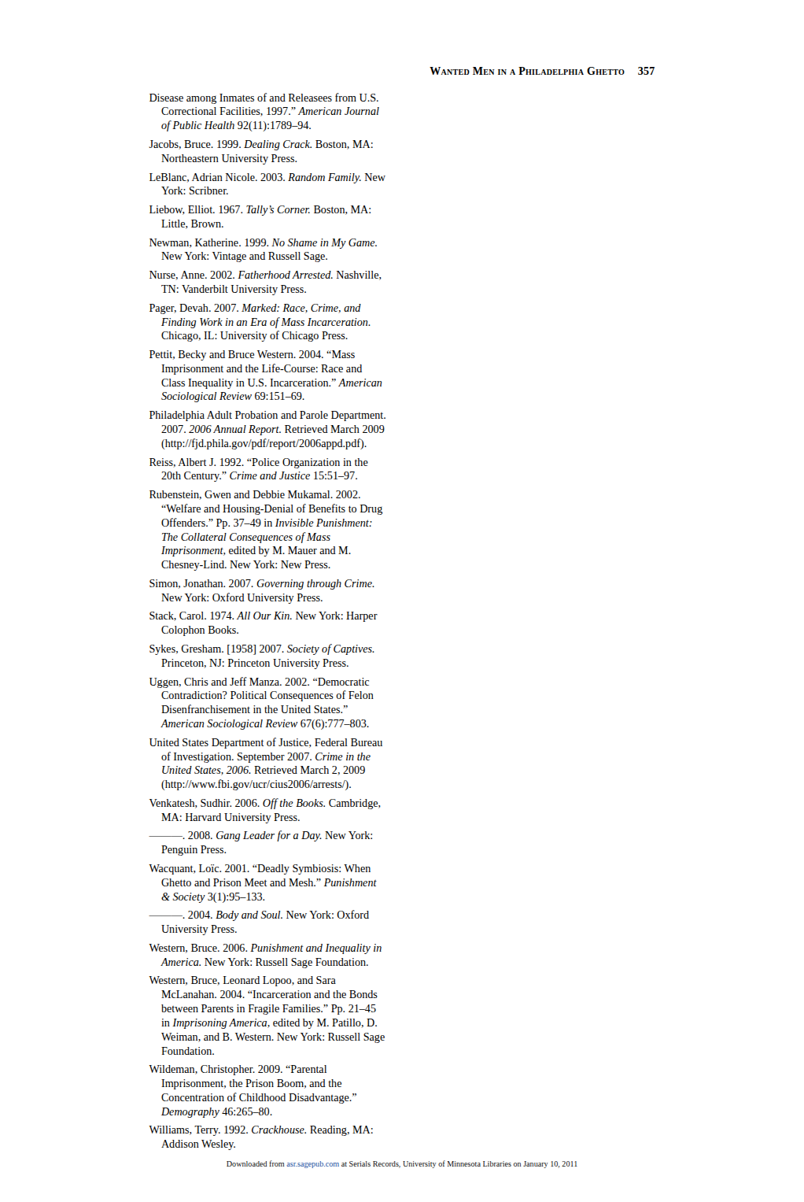Wanted Men in a Philadelphia Ghetto 357
Disease among Inmates of and Releasees from U.S. Correctional Facilities, 1997.” American Journal of Public Health 92(11):1789–94.
Jacobs, Bruce. 1999. Dealing Crack. Boston, MA: Northeastern University Press.
LeBlanc, Adrian Nicole. 2003. Random Family. New York: Scribner.
Liebow, Elliot. 1967. Tally’s Corner. Boston, MA: Little, Brown.
Newman, Katherine. 1999. No Shame in My Game. New York: Vintage and Russell Sage.
Nurse, Anne. 2002. Fatherhood Arrested. Nashville, TN: Vanderbilt University Press.
Pager, Devah. 2007. Marked: Race, Crime, and Finding Work in an Era of Mass Incarceration. Chicago, IL: University of Chicago Press.
Pettit, Becky and Bruce Western. 2004. “Mass Imprisonment and the Life-Course: Race and Class Inequality in U.S. Incarceration.” American Sociological Review 69:151–69.
Philadelphia Adult Probation and Parole Department. 2007. 2006 Annual Report. Retrieved March 2009 (http://fjd.phila.gov/pdf/report/2006appd.pdf).
Reiss, Albert J. 1992. “Police Organization in the 20th Century.” Crime and Justice 15:51–97.
Rubenstein, Gwen and Debbie Mukamal. 2002. “Welfare and Housing-Denial of Benefits to Drug Offenders.” Pp. 37–49 in Invisible Punishment: The Collateral Consequences of Mass Imprisonment, edited by M. Mauer and M. Chesney-Lind. New York: New Press.
Simon, Jonathan. 2007. Governing through Crime. New York: Oxford University Press.
Stack, Carol. 1974. All Our Kin. New York: Harper Colophon Books.
Sykes, Gresham. [1958] 2007. Society of Captives. Princeton, NJ: Princeton University Press.
Uggen, Chris and Jeff Manza. 2002. “Democratic Contradiction? Political Consequences of Felon Disenfranchisement in the United States.” American Sociological Review 67(6):777–803.
United States Department of Justice, Federal Bureau of Investigation. September 2007. Crime in the United States, 2006. Retrieved March 2, 2009 (http://www.fbi.gov/ucr/cius2006/arrests/).
Venkatesh, Sudhir. 2006. Off the Books. Cambridge, MA: Harvard University Press.
———. 2008. Gang Leader for a Day. New York: Penguin Press.
Wacquant, Loïc. 2001. “Deadly Symbiosis: When Ghetto and Prison Meet and Mesh.” Punishment & Society 3(1):95–133.
———. 2004. Body and Soul. New York: Oxford University Press.
Western, Bruce. 2006. Punishment and Inequality in America. New York: Russell Sage Foundation.
Western, Bruce, Leonard Lopoo, and Sara McLanahan. 2004. “Incarceration and the Bonds between Parents in Fragile Families.” Pp. 21–45 in Imprisoning America, edited by M. Patillo, D. Weiman, and B. Western. New York: Russell Sage Foundation.
Wildeman, Christopher. 2009. “Parental Imprisonment, the Prison Boom, and the Concentration of Childhood Disadvantage.” Demography 46:265–80.
Williams, Terry. 1992. Crackhouse. Reading, MA: Addison Wesley.
Downloaded from asr.sagepub.com at Serials Records, University of Minnesota Libraries on January 10, 2011